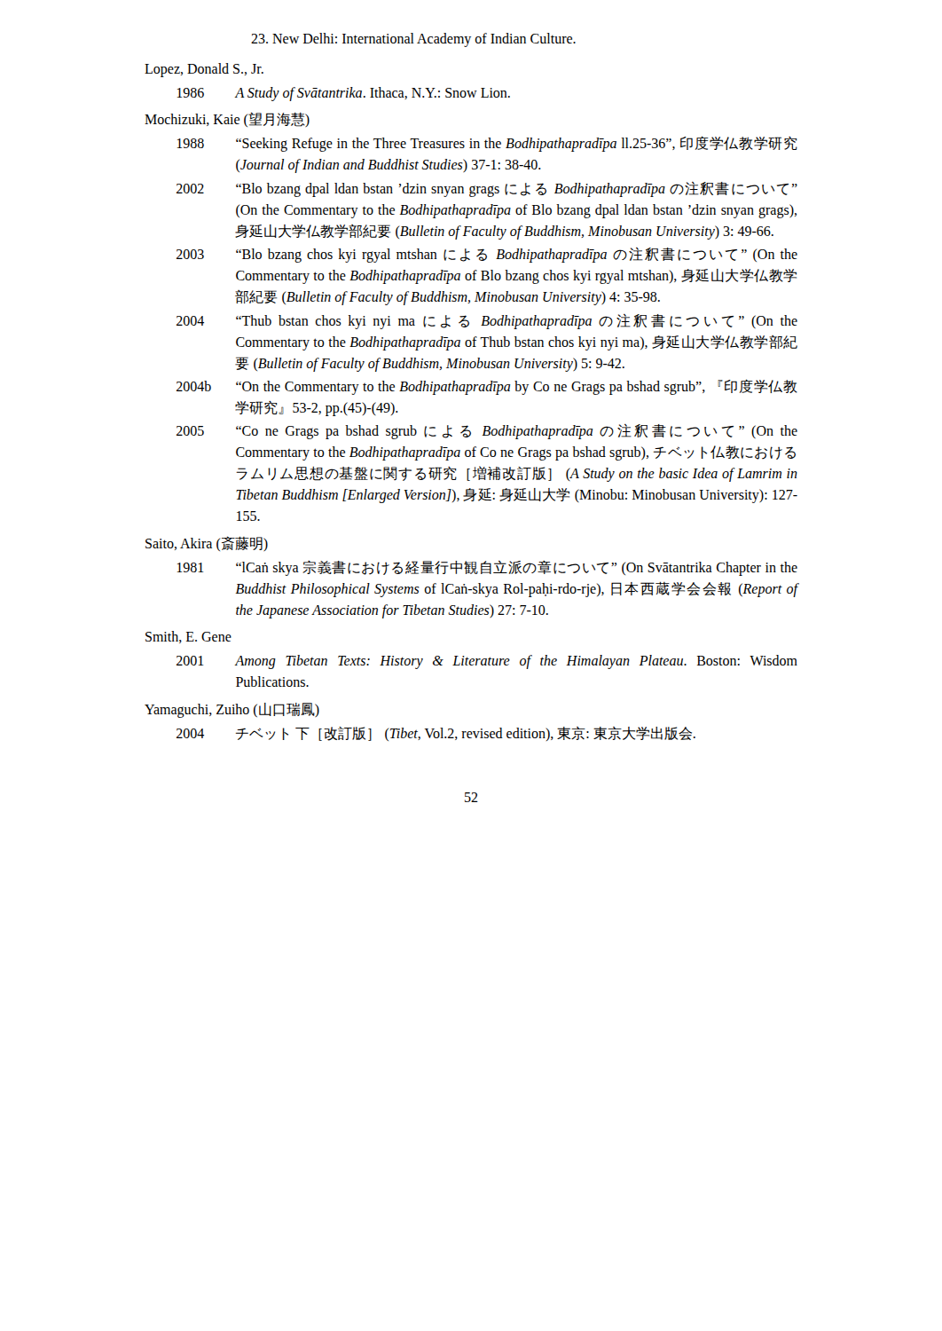23. New Delhi: International Academy of Indian Culture.
Lopez, Donald S., Jr.
1986 A Study of Svātantrika. Ithaca, N.Y.: Snow Lion.
Mochizuki, Kaie (望月海慧)
1988 “Seeking Refuge in the Three Treasures in the Bodhipathapradīpa ll.25-36”, 印度学仏教学研究 (Journal of Indian and Buddhist Studies) 37-1: 38-40.
2002 “Blo bzang dpal ldan bstan ’dzin snyan grags による Bodhipathapradīpa の注釈書について” (On the Commentary to the Bodhipathapradīpa of Blo bzang dpal ldan bstan ’dzin snyan grags), 身延山大学仏教学部紀要 (Bulletin of Faculty of Buddhism, Minobusan University) 3: 49-66.
2003 “Blo bzang chos kyi rgyal mtshan による Bodhipathapradīpa の注釈書について” (On the Commentary to the Bodhipathapradīpa of Blo bzang chos kyi rgyal mtshan), 身延山大学仏教学部紀要 (Bulletin of Faculty of Buddhism, Minobusan University) 4: 35-98.
2004 “Thub bstan chos kyi nyi ma による Bodhipathapradīpa の注釈書について” (On the Commentary to the Bodhipathapradīpa of Thub bstan chos kyi nyi ma), 身延山大学仏教学部紀要 (Bulletin of Faculty of Buddhism, Minobusan University) 5: 9-42.
2004b “On the Commentary to the Bodhipathapradīpa by Co ne Grags pa bshad sgrub”, 『印度学仏教学研究』53-2, pp.(45)-(49).
2005 “Co ne Grags pa bshad sgrub による Bodhipathapradīpa の注釈書について” (On the Commentary to the Bodhipathapradīpa of Co ne Grags pa bshad sgrub), チベット仏教におけるラムリム思想の基盤に関する研究［増補改訂版］ (A Study on the basic Idea of Lamrim in Tibetan Buddhism [Enlarged Version]), 身延: 身延山大学 (Minobu: Minobusan University): 127-155.
Saito, Akira (斎藤明)
1981 “lCaṅ skya 宗義書における経量行中観自立派の章について” (On Svātantrika Chapter in the Buddhist Philosophical Systems of lCaṅ-skya Rol-paḥi-rdo-rje), 日本西蔵学会会報 (Report of the Japanese Association for Tibetan Studies) 27: 7-10.
Smith, E. Gene
2001 Among Tibetan Texts: History & Literature of the Himalayan Plateau. Boston: Wisdom Publications.
Yamaguchi, Zuiho (山口瑞鳳)
2004 チベット 下［改訂版］ (Tibet, Vol.2, revised edition), 東京: 東京大学出版会.
52